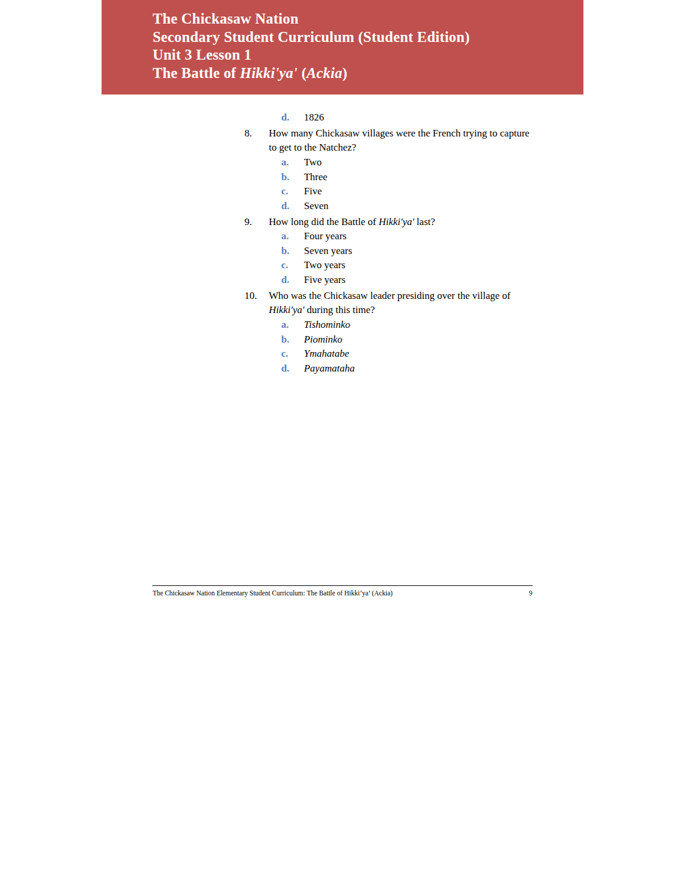The Chickasaw Nation
Secondary Student Curriculum (Student Edition)
Unit 3 Lesson 1
The Battle of Hikki'ya' (Ackia)
d. 1826
8. How many Chickasaw villages were the French trying to capture to get to the Natchez?
a. Two
b. Three
c. Five
d. Seven
9. How long did the Battle of Hikki'ya' last?
a. Four years
b. Seven years
c. Two years
d. Five years
10. Who was the Chickasaw leader presiding over the village of Hikki'ya' during this time?
a. Tishominko
b. Piominko
c. Ymahatabe
d. Payamataha
The Chickasaw Nation Elementary Student Curriculum: The Battle of Hikki’ya’ (Ackia) 9